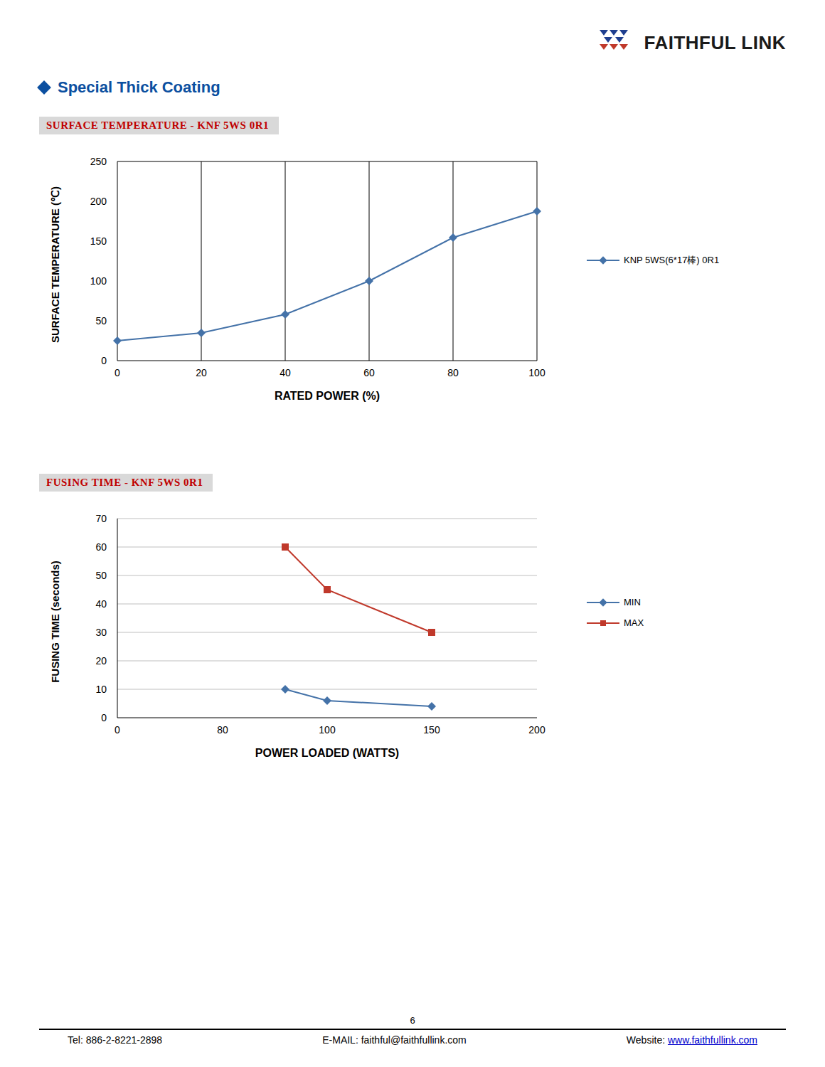FAITHFUL LINK
Special Thick Coating
SURFACE TEMPERATURE - KNF 5WS 0R1
SURFACE TEMPERATURE (℃) 250 200 150 100 50 0 0 20 40 60 80 100 RATED POWER (%)
KNP 5WS(6*17棒) 0R1
FUSING TIME - KNF 5WS 0R1
FUSING TIME (seconds) 70 60 50 40 30 20 10 0 0 80 100 150 200 POWER LOADED (WATTS)
MIN
MAX
6
Tel: 886-2-8221-2898 E-MAIL: faithful@faithfullink.com Website: www.faithfullink.com